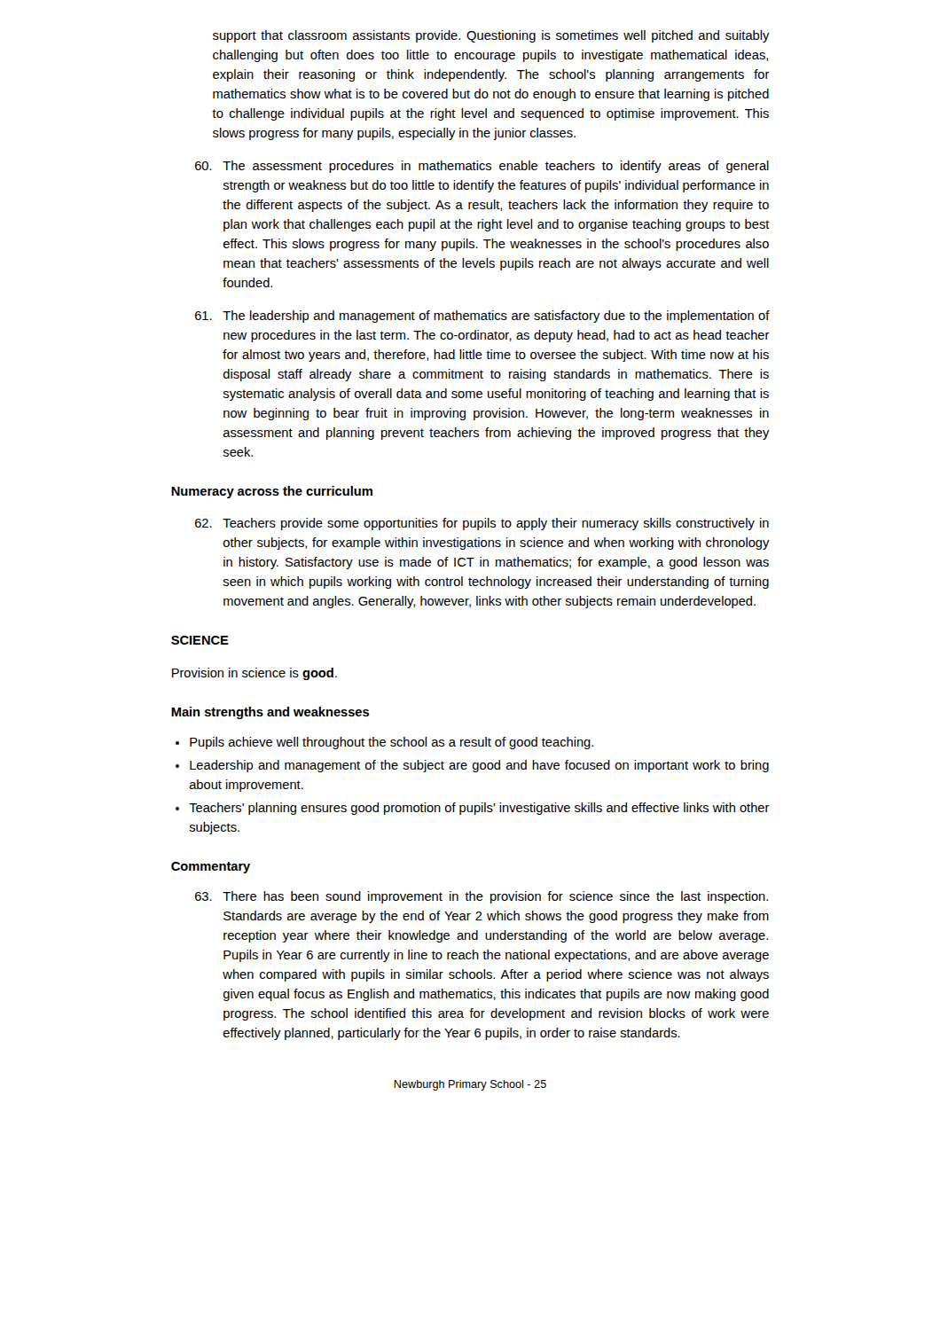support that classroom assistants provide. Questioning is sometimes well pitched and suitably challenging but often does too little to encourage pupils to investigate mathematical ideas, explain their reasoning or think independently. The school's planning arrangements for mathematics show what is to be covered but do not do enough to ensure that learning is pitched to challenge individual pupils at the right level and sequenced to optimise improvement. This slows progress for many pupils, especially in the junior classes.
60. The assessment procedures in mathematics enable teachers to identify areas of general strength or weakness but do too little to identify the features of pupils' individual performance in the different aspects of the subject. As a result, teachers lack the information they require to plan work that challenges each pupil at the right level and to organise teaching groups to best effect. This slows progress for many pupils. The weaknesses in the school's procedures also mean that teachers' assessments of the levels pupils reach are not always accurate and well founded.
61. The leadership and management of mathematics are satisfactory due to the implementation of new procedures in the last term. The co-ordinator, as deputy head, had to act as head teacher for almost two years and, therefore, had little time to oversee the subject. With time now at his disposal staff already share a commitment to raising standards in mathematics. There is systematic analysis of overall data and some useful monitoring of teaching and learning that is now beginning to bear fruit in improving provision. However, the long-term weaknesses in assessment and planning prevent teachers from achieving the improved progress that they seek.
Numeracy across the curriculum
62. Teachers provide some opportunities for pupils to apply their numeracy skills constructively in other subjects, for example within investigations in science and when working with chronology in history. Satisfactory use is made of ICT in mathematics; for example, a good lesson was seen in which pupils working with control technology increased their understanding of turning movement and angles. Generally, however, links with other subjects remain underdeveloped.
SCIENCE
Provision in science is good.
Main strengths and weaknesses
Pupils achieve well throughout the school as a result of good teaching.
Leadership and management of the subject are good and have focused on important work to bring about improvement.
Teachers' planning ensures good promotion of pupils' investigative skills and effective links with other subjects.
Commentary
63. There has been sound improvement in the provision for science since the last inspection. Standards are average by the end of Year 2 which shows the good progress they make from reception year where their knowledge and understanding of the world are below average. Pupils in Year 6 are currently in line to reach the national expectations, and are above average when compared with pupils in similar schools. After a period where science was not always given equal focus as English and mathematics, this indicates that pupils are now making good progress. The school identified this area for development and revision blocks of work were effectively planned, particularly for the Year 6 pupils, in order to raise standards.
Newburgh Primary School - 25